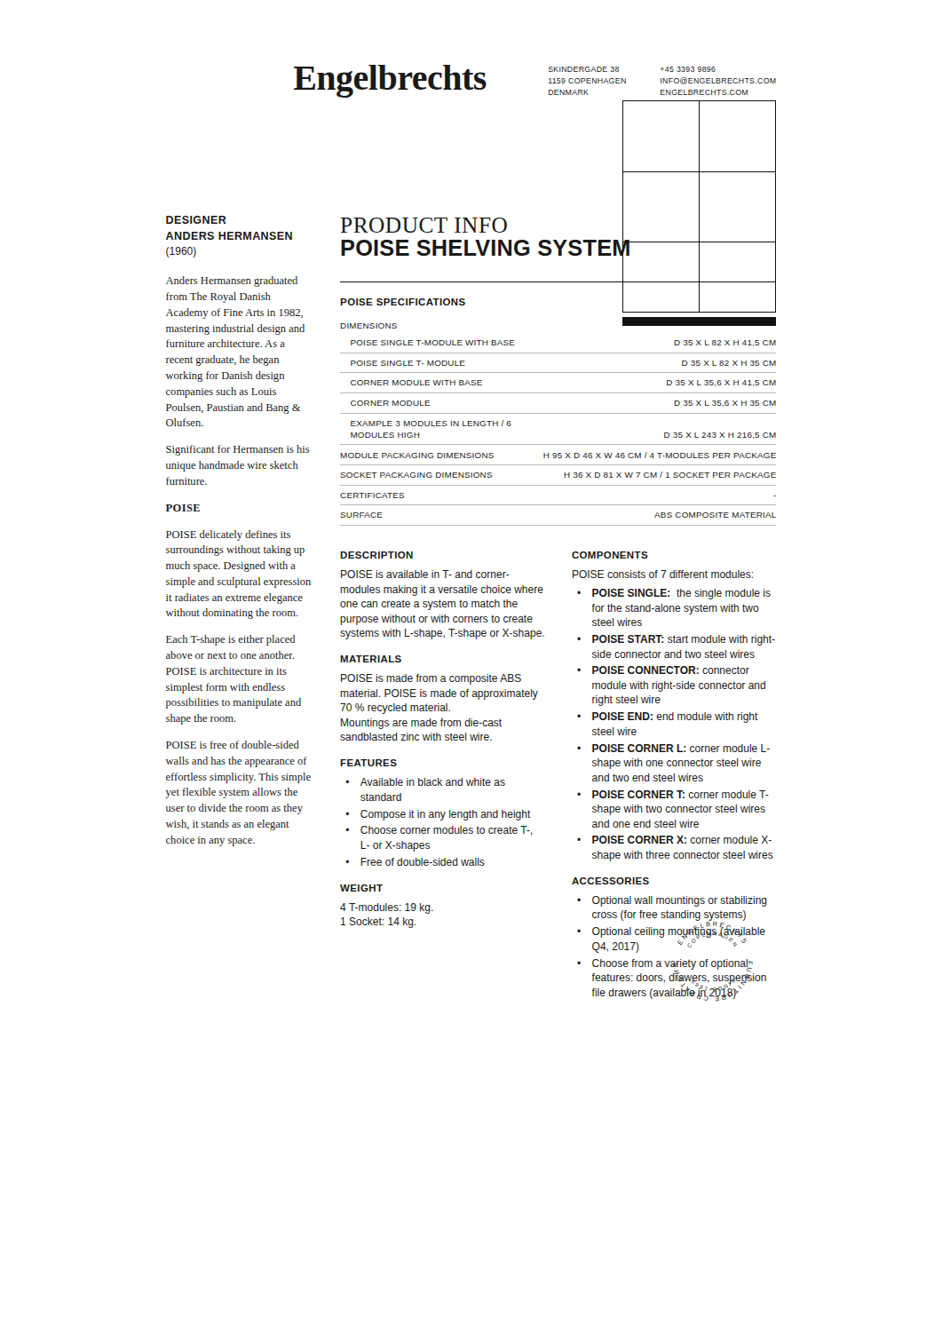Engelbrechts
SKINDERGADE 38
1159 COPENHAGEN
DENMARK
+45 3393 9896
INFO@ENGELBRECHTS.COM
ENGELBRECHTS.COM
DESIGNER
ANDERS HERMANSEN
(1960)
Anders Hermansen graduated from The Royal Danish Academy of Fine Arts in 1982, mastering industrial design and furniture architecture. As a recent graduate, he began working for Danish design companies such as Louis Poulsen, Paustian and Bang & Olufsen.
Significant for Hermansen is his unique handmade wire sketch furniture.
POISE
POISE delicately defines its surroundings without taking up much space. Designed with a simple and sculptural expression it radiates an extreme elegance without dominating the room.
Each T-shape is either placed above or next to one another. POISE is architecture in its simplest form with endless possibilities to manipulate and shape the room.
POISE is free of double-sided walls and has the appearance of effortless simplicity. This simple yet flexible system allows the user to divide the room as they wish, it stands as an elegant choice in any space.
PRODUCT INFO
POISE SHELVING SYSTEM
POISE SPECIFICATIONS
| DIMENSIONS | |
| POISE SINGLE T-MODULE WITH BASE | D 35 X L 82 X H 41,5 CM |
| POISE SINGLE T- MODULE | D 35 X L 82 X H 35 CM |
| CORNER MODULE WITH BASE | D 35 X L 35,6 X H 41,5 CM |
| CORNER MODULE | D 35 X L 35,6 X H 35 CM |
| EXAMPLE 3 MODULES IN LENGTH / 6 MODULES HIGH | D 35 X L 243 X H 216,5 CM |
| MODULE PACKAGING DIMENSIONS | H 95 X D 46 X W 46 CM / 4 T-MODULES PER PACKAGE |
| SOCKET PACKAGING DIMENSIONS | H 36 X D 81 X W 7 CM / 1 SOCKET PER PACKAGE |
| CERTIFICATES | - |
| SURFACE | ABS COMPOSITE MATERIAL |
DESCRIPTION
POISE is available in T- and corner-modules making it a versatile choice where one can create a system to match the purpose without or with corners to create systems with L-shape, T-shape or X-shape.
MATERIALS
POISE is made from a composite ABS material. POISE is made of approximately 70 % recycled material.
Mountings are made from die-cast sandblasted zinc with steel wire.
FEATURES
Available in black and white as standard
Compose it in any length and height
Choose corner modules to create T-, L- or X-shapes
Free of double-sided walls
WEIGHT
4 T-modules: 19 kg.
1 Socket: 14 kg.
COMPONENTS
POISE consists of 7 different modules:
POISE SINGLE: the single module is for the stand-alone system with two steel wires
POISE START: start module with right-side connector and two steel wires
POISE CONNECTOR: connector module with right-side connector and right steel wire
POISE END: end module with right steel wire
POISE CORNER L: corner module L-shape with one connector steel wire and two end steel wires
POISE CORNER T: corner module T-shape with two connector steel wires and one end steel wire
POISE CORNER X: corner module X-shape with three connector steel wires
ACCESSORIES
Optional wall mountings or stabilizing cross (for free standing systems)
Optional ceiling mountings (available Q4, 2017)
Choose from a variety of optional features: doors, drawers, suspension file drawers (available in 2018)
ENGELBRECHTS FURNITURE CREATORS COPENHAGEN SINCE 1989